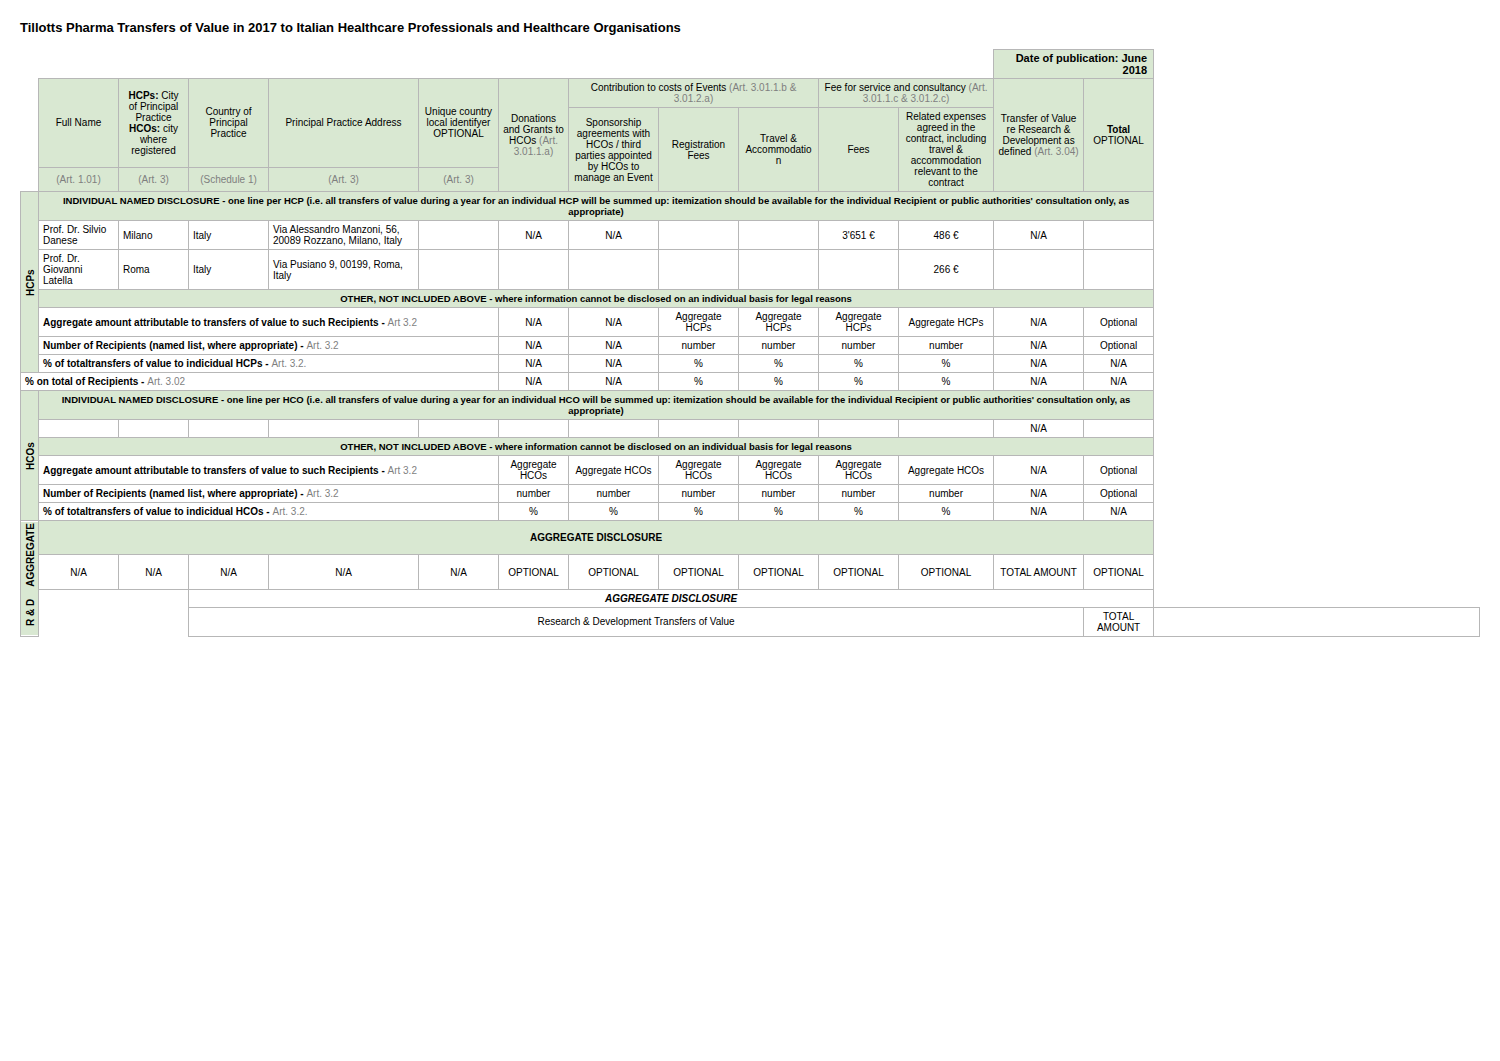Tillotts Pharma Transfers of Value in 2017 to Italian Healthcare Professionals and Healthcare Organisations
| | Date of publication: June 2018 |
| --- | --- |
| | Full Name | HCPs: City of Principal Practice HCOs: city where registered | Country of Principal Practice | Principal Practice Address | Unique country local identifyer OPTIONAL | Donations and Grants to HCOs (Art. 3.01.1.a) | Contribution to costs of Events (Art. 3.01.1.b & 3.01.2.a) | Fee for service and consultancy (Art. 3.01.1.c & 3.01.2.c) | Transfer of Value re Research & Development as defined (Art. 3.04) | Total OPTIONAL |
| Sponsorship agreements with HCOs / third parties appointed by HCOs to manage an Event | Registration Fees | Travel & Accommodation | Fees | Related expenses agreed in the contract, including travel & accommodation relevant to the contract |
| | (Art. 1.01) | (Art. 3) | (Schedule 1) | (Art. 3) | (Art. 3) |
| HCPs | INDIVIDUAL NAMED DISCLOSURE - one line per HCP (i.e. all transfers of value during a year for an individual HCP will be summed up: itemization should be available for the individual Recipient or public authorities' consultation only, as appropriate) |
| Prof. Dr. Silvio Danese | Milano | Italy | Via Alessandro Manzoni, 56, 20089 Rozzano, Milano, Italy | | N/A | N/A | | | 3'651 € | 486 € | N/A | |
| Prof. Dr. Giovanni Latella | Roma | Italy | Via Pusiano 9, 00199, Roma, Italy | | | | | | | 266 € | | |
| OTHER, NOT INCLUDED ABOVE - where information cannot be disclosed on an individual basis for legal reasons |
| Aggregate amount attributable to transfers of value to such Recipients - Art 3.2 | N/A | N/A | Aggregate HCPs | Aggregate HCPs | Aggregate HCPs | Aggregate HCPs | N/A | Optional |
| Number of Recipients (named list, where appropriate) - Art. 3.2 | N/A | N/A | number | number | number | number | N/A | Optional |
| % of totaltransfers of value to indicidual HCPs - Art. 3.2. | N/A | N/A | % | % | % | % | N/A | N/A |
| % on total of Recipients - Art. 3.02 | N/A | N/A | % | % | % | % | N/A | N/A |
| HCOs | INDIVIDUAL NAMED DISCLOSURE - one line per HCO (i.e. all transfers of value during a year for an individual HCO will be summed up: itemization should be available for the individual Recipient or public authorities' consultation only, as appropriate) |
| | | | | | | | | | | | N/A | |
| OTHER, NOT INCLUDED ABOVE - where information cannot be disclosed on an individual basis for legal reasons |
| Aggregate amount attributable to transfers of value to such Recipients - Art 3.2 | Aggregate HCOs | Aggregate HCOs | Aggregate HCOs | Aggregate HCOs | Aggregate HCOs | Aggregate HCOs | N/A | Optional |
| Number of Recipients (named list, where appropriate) - Art. 3.2 | number | number | number | number | number | number | N/A | Optional |
| % of totaltransfers of value to indicidual HCOs - Art. 3.2. | % | % | % | % | % | % | N/A | N/A |
| AGGREGATE | AGGREGATE DISCLOSURE |
| N/A | N/A | N/A | N/A | N/A | OPTIONAL | OPTIONAL | OPTIONAL | OPTIONAL | OPTIONAL | OPTIONAL | TOTAL AMOUNT | OPTIONAL |
| R & D | | AGGREGATE DISCLOSURE |
| | Research & Development Transfers of Value | TOTAL AMOUNT | |